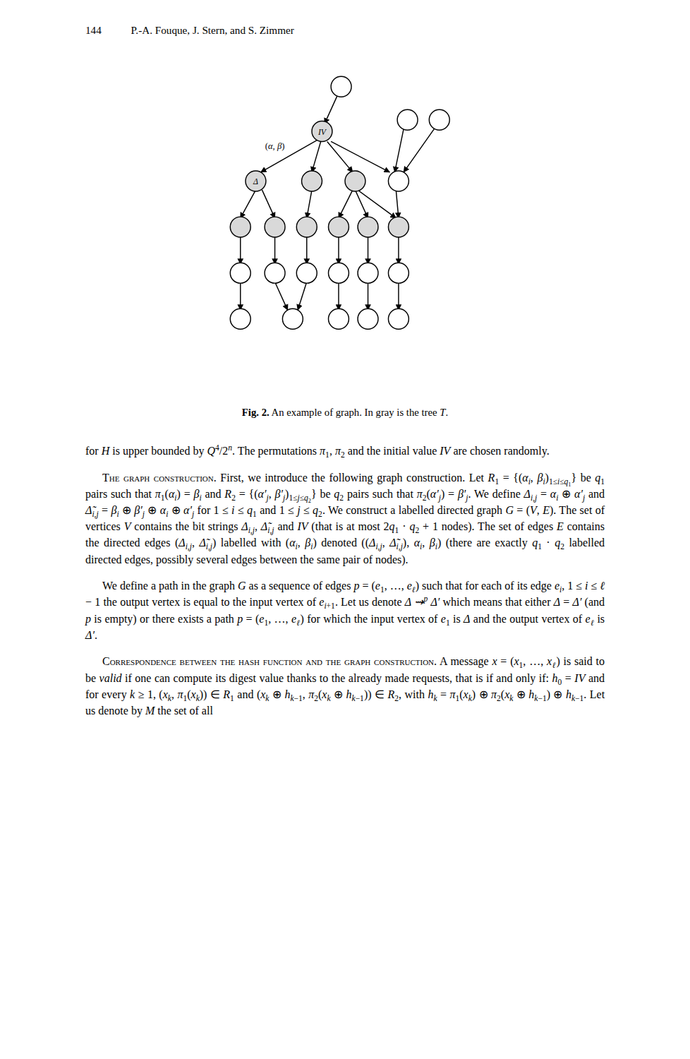144 P.-A. Fouque, J. Stern, and S. Zimmer
IV Δ (α, β)
Fig. 2. An example of graph. In gray is the tree T.
for H is upper bounded by Q4/2n. The permutations π1, π2 and the initial value IV are chosen randomly.
The graph construction. First, we introduce the following graph construction. Let R1 = {(αi, βi)1≤i≤q1} be q1 pairs such that π1(αi) = βi and R2 = {(α′j, β′j)1≤j≤q2} be q2 pairs such that π2(α′j) = β′j. We define Δi,j = αi ⊕ α′j and Δ̃i,j = βi ⊕ β′j ⊕ αi ⊕ α′j for 1 ≤ i ≤ q1 and 1 ≤ j ≤ q2. We construct a labelled directed graph G = (V, E). The set of vertices V contains the bit strings Δi,j, Δ̃i,j and IV (that is at most 2q1 · q2 + 1 nodes). The set of edges E contains the directed edges (Δi,j, Δ̃i,j) labelled with (αi, βi) denoted ((Δi,j, Δ̃i,j), αi, βi) (there are exactly q1 · q2 labelled directed edges, possibly several edges between the same pair of nodes).
We define a path in the graph G as a sequence of edges p = (e1, …, eℓ) such that for each of its edge ei, 1 ≤ i ≤ ℓ − 1 the output vertex is equal to the input vertex of ei+1. Let us denote Δ ⇝p Δ′ which means that either Δ = Δ′ (and p is empty) or there exists a path p = (e1, …, eℓ) for which the input vertex of e1 is Δ and the output vertex of eℓ is Δ′.
Correspondence between the hash function and the graph construction. A message x = (x1, …, xℓ) is said to be valid if one can compute its digest value thanks to the already made requests, that is if and only if: h0 = IV and for every k ≥ 1, (xk, π1(xk)) ∈ R1 and (xk ⊕ hk−1, π2(xk ⊕ hk−1)) ∈ R2, with hk = π1(xk) ⊕ π2(xk ⊕ hk−1) ⊕ hk−1. Let us denote by M the set of all